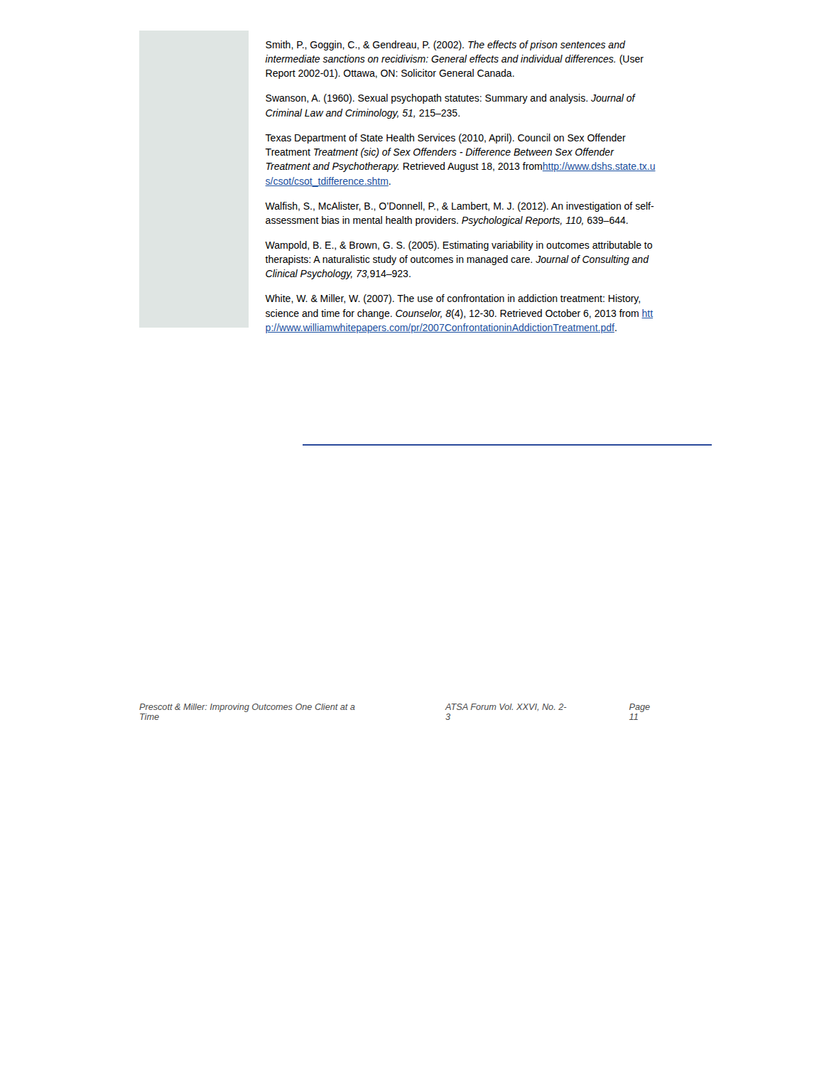Smith, P., Goggin, C., & Gendreau, P. (2002). The effects of prison sentences and intermediate sanctions on recidivism: General effects and individual differences. (User Report 2002-01). Ottawa, ON: Solicitor General Canada.
Swanson, A. (1960). Sexual psychopath statutes: Summary and analysis. Journal of Criminal Law and Criminology, 51, 215–235.
Texas Department of State Health Services (2010, April). Council on Sex Offender Treatment Treatment (sic) of Sex Offenders - Difference Between Sex Offender Treatment and Psychotherapy. Retrieved August 18, 2013 fromhttp://www.dshs.state.tx.us/csot/csot_tdifference.shtm.
Walfish, S., McAlister, B., O’Donnell, P., & Lambert, M. J. (2012). An investigation of self-assessment bias in mental health providers. Psychological Reports, 110, 639–644.
Wampold, B. E., & Brown, G. S. (2005). Estimating variability in outcomes attributable to therapists: A naturalistic study of outcomes in managed care. Journal of Consulting and Clinical Psychology, 73, 914–923.
White, W. & Miller, W. (2007). The use of confrontation in addiction treatment: History, science and time for change. Counselor, 8(4), 12-30. Retrieved October 6, 2013 from http://www.williamwhitepapers.com/pr/2007ConfrontationinAddictionTreatment.pdf.
Prescott & Miller: Improving Outcomes One Client at a Time ATSA Forum Vol. XXVI, No. 2-3 Page 11